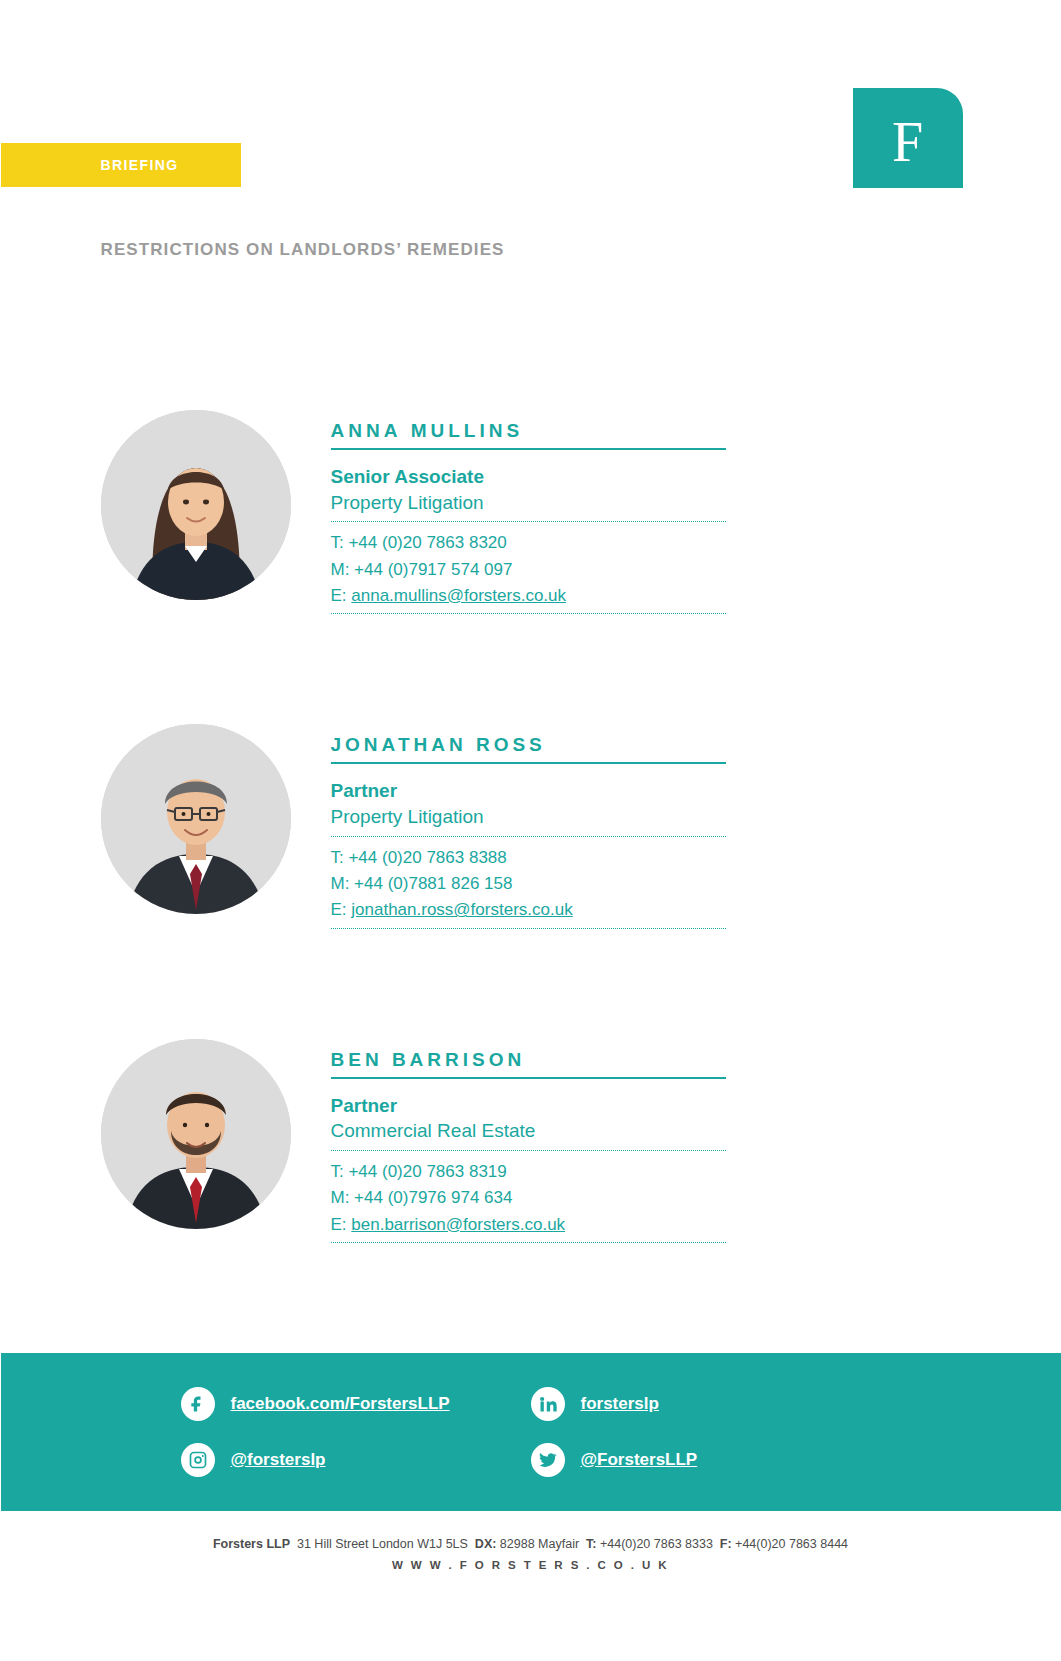BRIEFING
F
Restrictions on Landlords’ Remedies
Anna Mullins
Senior Associate
Property Litigation
T: +44 (0)20 7863 8320
M: +44 (0)7917 574 097
E: anna.mullins@forsters.co.uk
Jonathan Ross
Partner
Property Litigation
T: +44 (0)20 7863 8388
M: +44 (0)7881 826 158
E: jonathan.ross@forsters.co.uk
Ben Barrison
Partner
Commercial Real Estate
T: +44 (0)20 7863 8319
M: +44 (0)7976 974 634
E: ben.barrison@forsters.co.uk
facebook.com/ForstersLLP
forsterslp
@forsterslp
@ForstersLLP
Forsters LLP 31 Hill Street London W1J 5LS DX: 82988 Mayfair T: +44(0)20 7863 8333 F: +44(0)20 7863 8444
W W W . F O R S T E R S . C O . U K